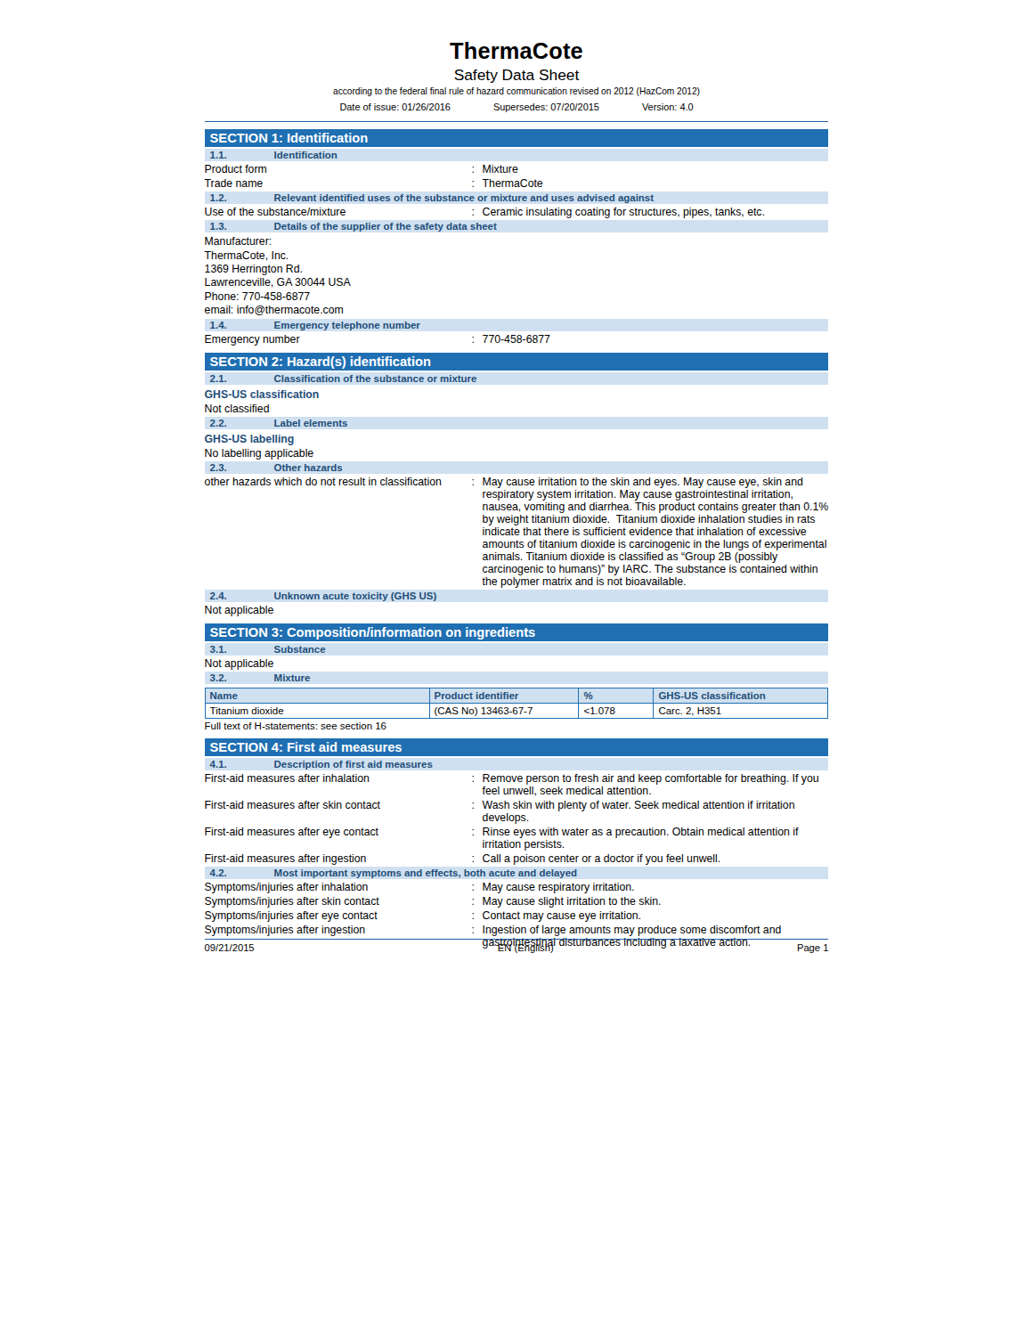ThermaCote
Safety Data Sheet
according to the federal final rule of hazard communication revised on 2012 (HazCom 2012)
Date of issue: 01/26/2016 Supersedes: 07/20/2015 Version: 4.0
SECTION 1: Identification
1.1. Identification
Product form
:
Mixture
Trade name
:
ThermaCote
1.2. Relevant identified uses of the substance or mixture and uses advised against
Use of the substance/mixture
:
Ceramic insulating coating for structures, pipes, tanks, etc.
1.3. Details of the supplier of the safety data sheet
Manufacturer:
ThermaCote, Inc.
1369 Herrington Rd.
Lawrenceville, GA 30044 USA
Phone: 770-458-6877
email: info@thermacote.com
1.4. Emergency telephone number
Emergency number
:
770-458-6877
SECTION 2: Hazard(s) identification
2.1. Classification of the substance or mixture
GHS-US classification
Not classified
2.2. Label elements
GHS-US labelling
No labelling applicable
2.3. Other hazards
other hazards which do not result in classification
:
May cause irritation to the skin and eyes. May cause eye, skin and respiratory system irritation. May cause gastrointestinal irritation, nausea, vomiting and diarrhea. This product contains greater than 0.1% by weight titanium dioxide. Titanium dioxide inhalation studies in rats indicate that there is sufficient evidence that inhalation of excessive amounts of titanium dioxide is carcinogenic in the lungs of experimental animals. Titanium dioxide is classified as “Group 2B (possibly carcinogenic to humans)” by IARC. The substance is contained within the polymer matrix and is not bioavailable.
2.4. Unknown acute toxicity (GHS US)
Not applicable
SECTION 3: Composition/information on ingredients
3.1. Substance
Not applicable
3.2. Mixture
| Name | Product identifier | % | GHS-US classification |
| --- | --- | --- | --- |
| Titanium dioxide | (CAS No) 13463-67-7 | <1.078 | Carc. 2, H351 |
Full text of H-statements: see section 16
SECTION 4: First aid measures
4.1. Description of first aid measures
First-aid measures after inhalation
:
Remove person to fresh air and keep comfortable for breathing. If you feel unwell, seek medical attention.
First-aid measures after skin contact
:
Wash skin with plenty of water. Seek medical attention if irritation develops.
First-aid measures after eye contact
:
Rinse eyes with water as a precaution. Obtain medical attention if irritation persists.
First-aid measures after ingestion
:
Call a poison center or a doctor if you feel unwell.
4.2. Most important symptoms and effects, both acute and delayed
Symptoms/injuries after inhalation
:
May cause respiratory irritation.
Symptoms/injuries after skin contact
:
May cause slight irritation to the skin.
Symptoms/injuries after eye contact
:
Contact may cause eye irritation.
Symptoms/injuries after ingestion
:
Ingestion of large amounts may produce some discomfort and gastrointestinal disturbances including a laxative action.
09/21/2015
EN (English)
Page 1